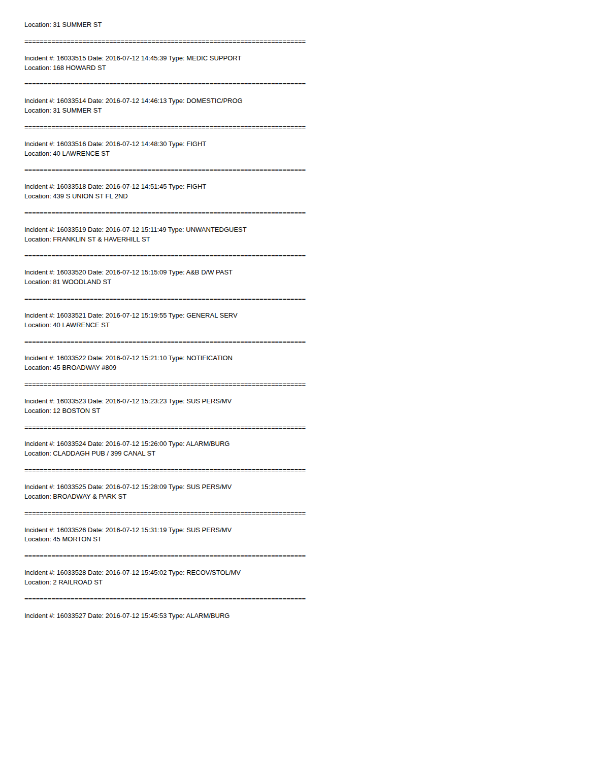Location: 31 SUMMER ST
=========================================================================
Incident #: 16033515 Date: 2016-07-12 14:45:39 Type: MEDIC SUPPORT
Location: 168 HOWARD ST
=========================================================================
Incident #: 16033514 Date: 2016-07-12 14:46:13 Type: DOMESTIC/PROG
Location: 31 SUMMER ST
=========================================================================
Incident #: 16033516 Date: 2016-07-12 14:48:30 Type: FIGHT
Location: 40 LAWRENCE ST
=========================================================================
Incident #: 16033518 Date: 2016-07-12 14:51:45 Type: FIGHT
Location: 439 S UNION ST FL 2ND
=========================================================================
Incident #: 16033519 Date: 2016-07-12 15:11:49 Type: UNWANTEDGUEST
Location: FRANKLIN ST & HAVERHILL ST
=========================================================================
Incident #: 16033520 Date: 2016-07-12 15:15:09 Type: A&B D/W PAST
Location: 81 WOODLAND ST
=========================================================================
Incident #: 16033521 Date: 2016-07-12 15:19:55 Type: GENERAL SERV
Location: 40 LAWRENCE ST
=========================================================================
Incident #: 16033522 Date: 2016-07-12 15:21:10 Type: NOTIFICATION
Location: 45 BROADWAY #809
=========================================================================
Incident #: 16033523 Date: 2016-07-12 15:23:23 Type: SUS PERS/MV
Location: 12 BOSTON ST
=========================================================================
Incident #: 16033524 Date: 2016-07-12 15:26:00 Type: ALARM/BURG
Location: CLADDAGH PUB / 399 CANAL ST
=========================================================================
Incident #: 16033525 Date: 2016-07-12 15:28:09 Type: SUS PERS/MV
Location: BROADWAY & PARK ST
=========================================================================
Incident #: 16033526 Date: 2016-07-12 15:31:19 Type: SUS PERS/MV
Location: 45 MORTON ST
=========================================================================
Incident #: 16033528 Date: 2016-07-12 15:45:02 Type: RECOV/STOL/MV
Location: 2 RAILROAD ST
=========================================================================
Incident #: 16033527 Date: 2016-07-12 15:45:53 Type: ALARM/BURG